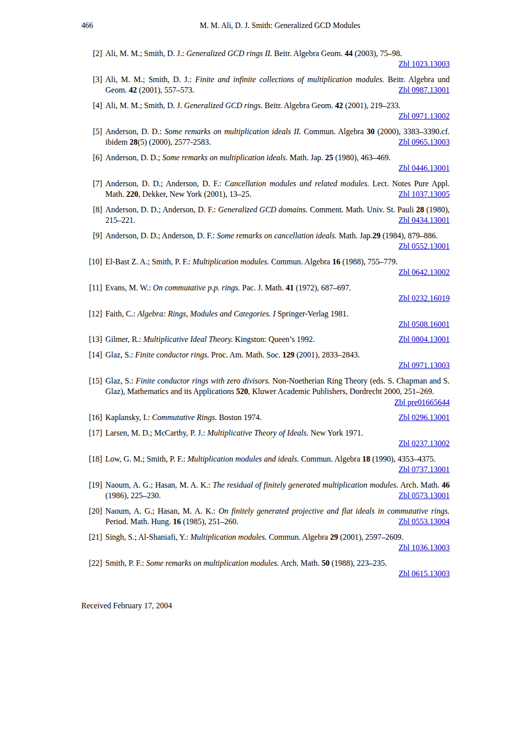466 M. M. Ali, D. J. Smith: Generalized GCD Modules
[2] Ali, M. M.; Smith, D. J.: Generalized GCD rings II. Beitr. Algebra Geom. 44 (2003), 75–98. Zbl 1023.13003
[3] Ali, M. M.; Smith, D. J.: Finite and infinite collections of multiplication modules. Beitr. Algebra und Geom. 42 (2001), 557–573. Zbl 0987.13001
[4] Ali, M. M.; Smith, D. J. Generalized GCD rings. Beitr. Algebra Geom. 42 (2001), 219–233. Zbl 0971.13002
[5] Anderson, D. D.: Some remarks on multiplication ideals II. Commun. Algebra 30 (2000), 3383–3390.cf. ibidem 28(5) (2000), 2577-2583. Zbl 0965.13003
[6] Anderson, D. D.; Some remarks on multiplication ideals. Math. Jap. 25 (1980), 463–469. Zbl 0446.13001
[7] Anderson, D. D.; Anderson, D. F.: Cancellation modules and related modules. Lect. Notes Pure Appl. Math. 220, Dekker, New York (2001), 13–25. Zbl 1037.13005
[8] Anderson, D. D.; Anderson, D. F.: Generalized GCD domains. Comment. Math. Univ. St. Pauli 28 (1980), 215–221. Zbl 0434.13001
[9] Anderson, D. D.; Anderson, D. F.: Some remarks on cancellation ideals. Math. Jap.29 (1984), 879–886. Zbl 0552.13001
[10] El-Bast Z. A.; Smith, P. F.: Multiplication modules. Commun. Algebra 16 (1988), 755–779. Zbl 0642.13002
[11] Evans, M. W.: On commutative p.p. rings. Pac. J. Math. 41 (1972), 687–697. Zbl 0232.16019
[12] Faith, C.: Algebra: Rings, Modules and Categories. I Springer-Verlag 1981. Zbl 0508.16001
[13] Gilmer, R.: Multiplicative Ideal Theory. Kingston: Queen’s 1992. Zbl 0804.13001
[14] Glaz, S.: Finite conductor rings. Proc. Am. Math. Soc. 129 (2001), 2833–2843. Zbl 0971.13003
[15] Glaz, S.: Finite conductor rings with zero divisors. Non-Noetherian Ring Theory (eds. S. Chapman and S. Glaz), Mathematics and its Applications 520, Kluwer Academic Publishers, Dordrecht 2000, 251–269. Zbl pre01665644
[16] Kaplansky, I.: Commutative Rings. Boston 1974. Zbl 0296.13001
[17] Larsen, M. D.; McCarthy, P. J.: Multiplicative Theory of Ideals. New York 1971. Zbl 0237.13002
[18] Low, G. M.; Smith, P. F.: Multiplication modules and ideals. Commun. Algebra 18 (1990), 4353–4375. Zbl 0737.13001
[19] Naoum, A. G.; Hasan, M. A. K.: The residual of finitely generated multiplication modules. Arch. Math. 46 (1986), 225–230. Zbl 0573.13001
[20] Naoum, A. G.; Hasan, M. A. K.: On finitely generated projective and flat ideals in commutative rings. Period. Math. Hung. 16 (1985), 251–260. Zbl 0553.13004
[21] Singh, S.; Al-Shaniafi, Y.: Multiplication modules. Commun. Algebra 29 (2001), 2597–2609. Zbl 1036.13003
[22] Smith, P. F.: Some remarks on multiplication modules. Arch. Math. 50 (1988), 223–235. Zbl 0615.13003
Received February 17, 2004